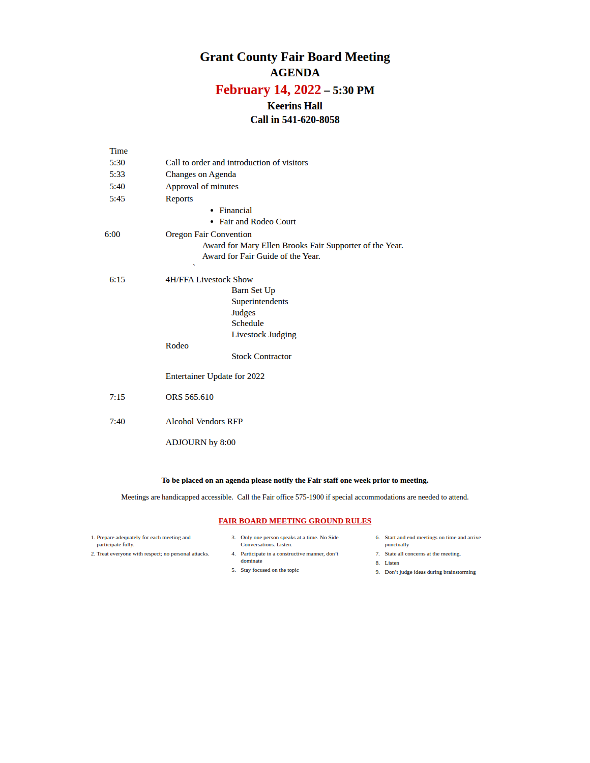Grant County Fair Board Meeting
AGENDA
February 14, 2022 – 5:30 PM
Keerins Hall
Call in 541-620-8058
Time
| 5:30 | Call to order and introduction of visitors |
| 5:33 | Changes on Agenda |
| 5:40 | Approval of minutes |
| 5:45 | Reports Financial Fair and Rodeo Court |
| 6:00 | Oregon Fair Convention Award for Mary Ellen Brooks Fair Supporter of the Year. Award for Fair Guide of the Year. ` |
| 6:15 | 4H/FFA Livestock Show Barn Set Up Superintendents Judges Schedule Livestock Judging Rodeo Stock Contractor Entertainer Update for 2022 |
| 7:15 | ORS 565.610 |
| 7:40 | Alcohol Vendors RFP ADJOURN by 8:00 |
To be placed on an agenda please notify the Fair staff one week prior to meeting.
Meetings are handicapped accessible. Call the Fair office 575-1900 if special accommodations are needed to attend.
FAIR BOARD MEETING GROUND RULES
Prepare adequately for each meeting and participate fully.
Treat everyone with respect; no personal attacks.
Only one person speaks at a time. No Side Conversations. Listen.
Participate in a constructive manner, don’t dominate
Stay focused on the topic
Start and end meetings on time and arrive punctually
State all concerns at the meeting.
Listen
Don’t judge ideas during brainstorming